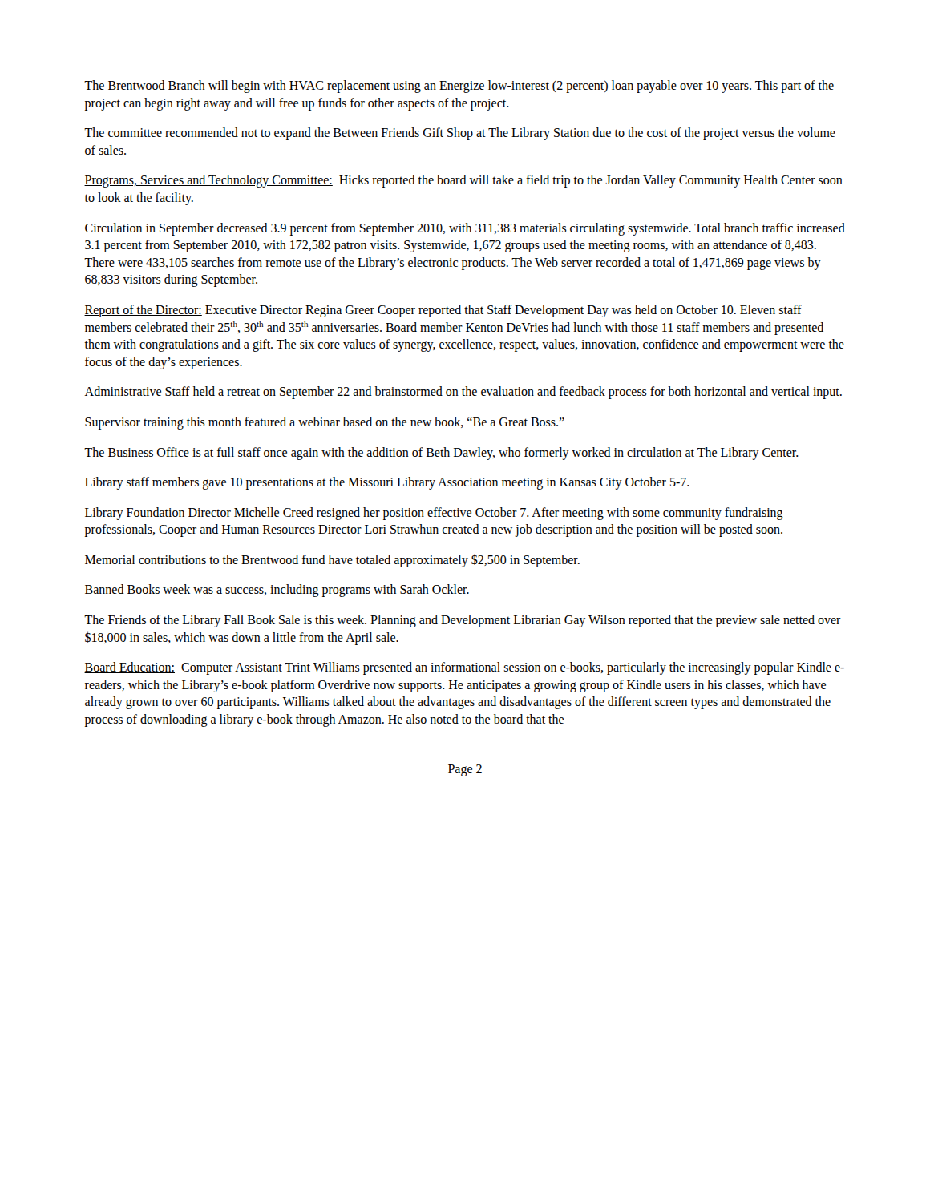The Brentwood Branch will begin with HVAC replacement using an Energize low-interest (2 percent) loan payable over 10 years. This part of the project can begin right away and will free up funds for other aspects of the project.
The committee recommended not to expand the Between Friends Gift Shop at The Library Station due to the cost of the project versus the volume of sales.
Programs, Services and Technology Committee: Hicks reported the board will take a field trip to the Jordan Valley Community Health Center soon to look at the facility.
Circulation in September decreased 3.9 percent from September 2010, with 311,383 materials circulating systemwide. Total branch traffic increased 3.1 percent from September 2010, with 172,582 patron visits. Systemwide, 1,672 groups used the meeting rooms, with an attendance of 8,483. There were 433,105 searches from remote use of the Library’s electronic products. The Web server recorded a total of 1,471,869 page views by 68,833 visitors during September.
Report of the Director: Executive Director Regina Greer Cooper reported that Staff Development Day was held on October 10. Eleven staff members celebrated their 25th, 30th and 35th anniversaries. Board member Kenton DeVries had lunch with those 11 staff members and presented them with congratulations and a gift. The six core values of synergy, excellence, respect, values, innovation, confidence and empowerment were the focus of the day’s experiences.
Administrative Staff held a retreat on September 22 and brainstormed on the evaluation and feedback process for both horizontal and vertical input.
Supervisor training this month featured a webinar based on the new book, “Be a Great Boss.”
The Business Office is at full staff once again with the addition of Beth Dawley, who formerly worked in circulation at The Library Center.
Library staff members gave 10 presentations at the Missouri Library Association meeting in Kansas City October 5-7.
Library Foundation Director Michelle Creed resigned her position effective October 7. After meeting with some community fundraising professionals, Cooper and Human Resources Director Lori Strawhun created a new job description and the position will be posted soon.
Memorial contributions to the Brentwood fund have totaled approximately $2,500 in September.
Banned Books week was a success, including programs with Sarah Ockler.
The Friends of the Library Fall Book Sale is this week. Planning and Development Librarian Gay Wilson reported that the preview sale netted over $18,000 in sales, which was down a little from the April sale.
Board Education: Computer Assistant Trint Williams presented an informational session on e-books, particularly the increasingly popular Kindle e-readers, which the Library’s e-book platform Overdrive now supports. He anticipates a growing group of Kindle users in his classes, which have already grown to over 60 participants. Williams talked about the advantages and disadvantages of the different screen types and demonstrated the process of downloading a library e-book through Amazon. He also noted to the board that the
Page 2